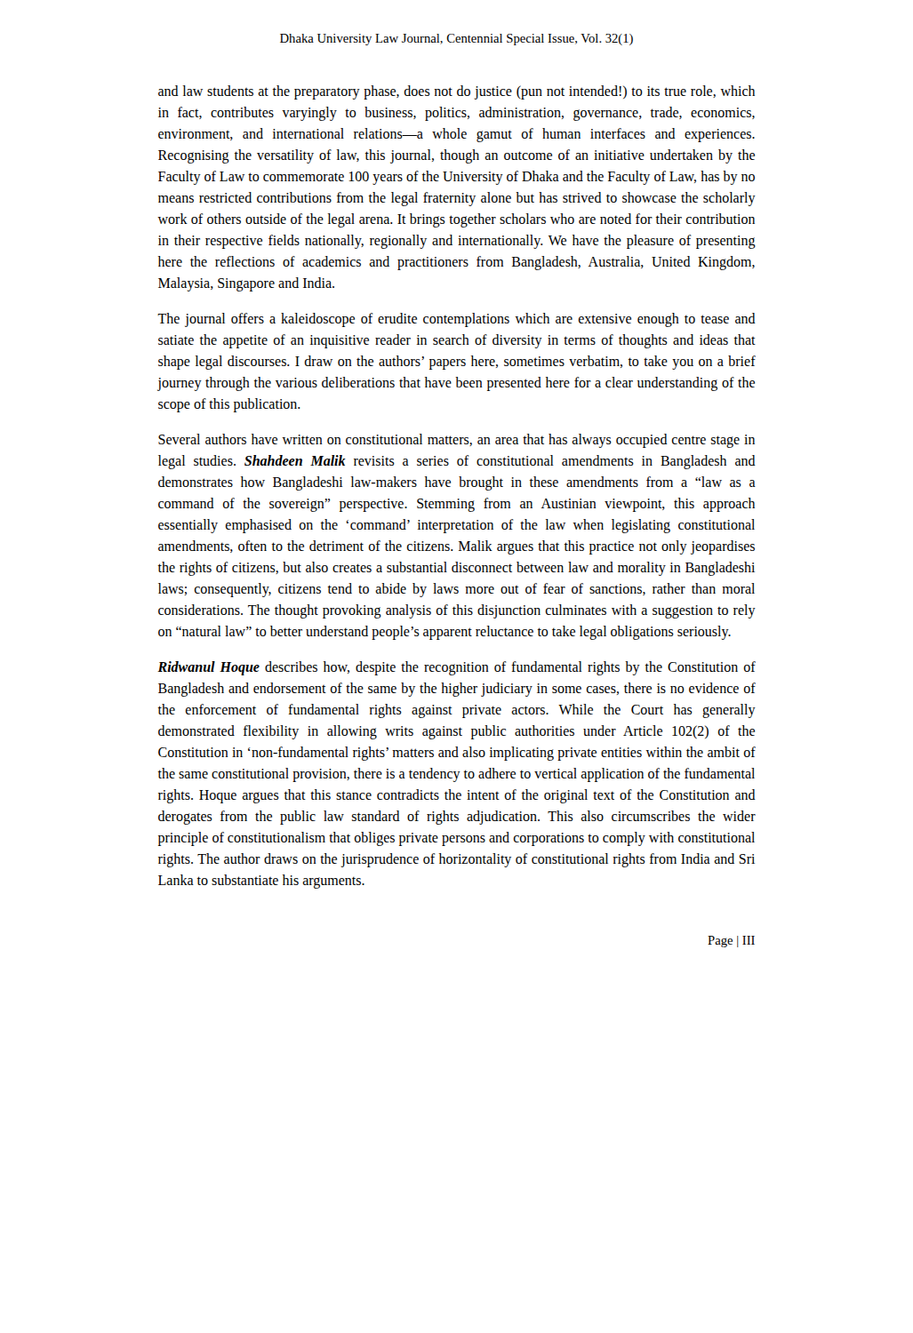Dhaka University Law Journal, Centennial Special Issue, Vol. 32(1)
and law students at the preparatory phase, does not do justice (pun not intended!) to its true role, which in fact, contributes varyingly to business, politics, administration, governance, trade, economics, environment, and international relations—a whole gamut of human interfaces and experiences. Recognising the versatility of law, this journal, though an outcome of an initiative undertaken by the Faculty of Law to commemorate 100 years of the University of Dhaka and the Faculty of Law, has by no means restricted contributions from the legal fraternity alone but has strived to showcase the scholarly work of others outside of the legal arena. It brings together scholars who are noted for their contribution in their respective fields nationally, regionally and internationally. We have the pleasure of presenting here the reflections of academics and practitioners from Bangladesh, Australia, United Kingdom, Malaysia, Singapore and India.
The journal offers a kaleidoscope of erudite contemplations which are extensive enough to tease and satiate the appetite of an inquisitive reader in search of diversity in terms of thoughts and ideas that shape legal discourses. I draw on the authors’ papers here, sometimes verbatim, to take you on a brief journey through the various deliberations that have been presented here for a clear understanding of the scope of this publication.
Several authors have written on constitutional matters, an area that has always occupied centre stage in legal studies. Shahdeen Malik revisits a series of constitutional amendments in Bangladesh and demonstrates how Bangladeshi law-makers have brought in these amendments from a “law as a command of the sovereign” perspective. Stemming from an Austinian viewpoint, this approach essentially emphasised on the ‘command’ interpretation of the law when legislating constitutional amendments, often to the detriment of the citizens. Malik argues that this practice not only jeopardises the rights of citizens, but also creates a substantial disconnect between law and morality in Bangladeshi laws; consequently, citizens tend to abide by laws more out of fear of sanctions, rather than moral considerations. The thought provoking analysis of this disjunction culminates with a suggestion to rely on “natural law” to better understand people’s apparent reluctance to take legal obligations seriously.
Ridwanul Hoque describes how, despite the recognition of fundamental rights by the Constitution of Bangladesh and endorsement of the same by the higher judiciary in some cases, there is no evidence of the enforcement of fundamental rights against private actors. While the Court has generally demonstrated flexibility in allowing writs against public authorities under Article 102(2) of the Constitution in ‘non-fundamental rights’ matters and also implicating private entities within the ambit of the same constitutional provision, there is a tendency to adhere to vertical application of the fundamental rights. Hoque argues that this stance contradicts the intent of the original text of the Constitution and derogates from the public law standard of rights adjudication. This also circumscribes the wider principle of constitutionalism that obliges private persons and corporations to comply with constitutional rights. The author draws on the jurisprudence of horizontality of constitutional rights from India and Sri Lanka to substantiate his arguments.
Page | III